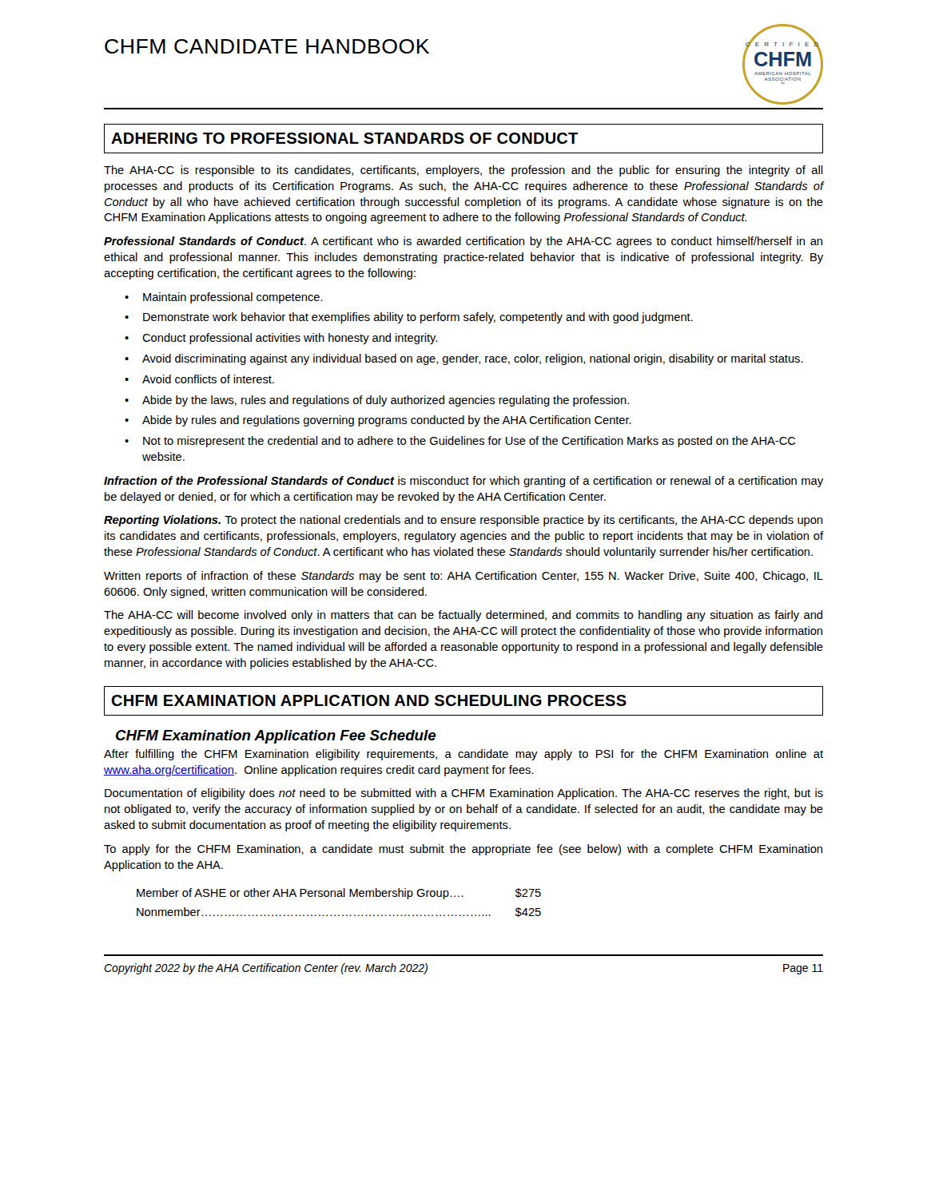CHFM CANDIDATE HANDBOOK
C E R T I F I E D
CHFM
AMERICAN HOSPITAL
ASSOCIATION
™
ADHERING TO PROFESSIONAL STANDARDS OF CONDUCT
The AHA-CC is responsible to its candidates, certificants, employers, the profession and the public for ensuring the integrity of all processes and products of its Certification Programs. As such, the AHA-CC requires adherence to these Professional Standards of Conduct by all who have achieved certification through successful completion of its programs. A candidate whose signature is on the CHFM Examination Applications attests to ongoing agreement to adhere to the following Professional Standards of Conduct.
Professional Standards of Conduct. A certificant who is awarded certification by the AHA-CC agrees to conduct himself/herself in an ethical and professional manner. This includes demonstrating practice-related behavior that is indicative of professional integrity. By accepting certification, the certificant agrees to the following:
Maintain professional competence.
Demonstrate work behavior that exemplifies ability to perform safely, competently and with good judgment.
Conduct professional activities with honesty and integrity.
Avoid discriminating against any individual based on age, gender, race, color, religion, national origin, disability or marital status.
Avoid conflicts of interest.
Abide by the laws, rules and regulations of duly authorized agencies regulating the profession.
Abide by rules and regulations governing programs conducted by the AHA Certification Center.
Not to misrepresent the credential and to adhere to the Guidelines for Use of the Certification Marks as posted on the AHA-CC website.
Infraction of the Professional Standards of Conduct is misconduct for which granting of a certification or renewal of a certification may be delayed or denied, or for which a certification may be revoked by the AHA Certification Center.
Reporting Violations. To protect the national credentials and to ensure responsible practice by its certificants, the AHA-CC depends upon its candidates and certificants, professionals, employers, regulatory agencies and the public to report incidents that may be in violation of these Professional Standards of Conduct. A certificant who has violated these Standards should voluntarily surrender his/her certification.
Written reports of infraction of these Standards may be sent to: AHA Certification Center, 155 N. Wacker Drive, Suite 400, Chicago, IL 60606. Only signed, written communication will be considered.
The AHA-CC will become involved only in matters that can be factually determined, and commits to handling any situation as fairly and expeditiously as possible. During its investigation and decision, the AHA-CC will protect the confidentiality of those who provide information to every possible extent. The named individual will be afforded a reasonable opportunity to respond in a professional and legally defensible manner, in accordance with policies established by the AHA-CC.
CHFM EXAMINATION APPLICATION AND SCHEDULING PROCESS
CHFM Examination Application Fee Schedule
After fulfilling the CHFM Examination eligibility requirements, a candidate may apply to PSI for the CHFM Examination online at www.aha.org/certification. Online application requires credit card payment for fees.
Documentation of eligibility does not need to be submitted with a CHFM Examination Application. The AHA-CC reserves the right, but is not obligated to, verify the accuracy of information supplied by or on behalf of a candidate. If selected for an audit, the candidate may be asked to submit documentation as proof of meeting the eligibility requirements.
To apply for the CHFM Examination, a candidate must submit the appropriate fee (see below) with a complete CHFM Examination Application to the AHA.
| Member of ASHE or other AHA Personal Membership Group…. | $275 |
| Nonmember………………………………………………………………... | $425 |
Copyright 2022 by the AHA Certification Center (rev. March 2022)
Page 11